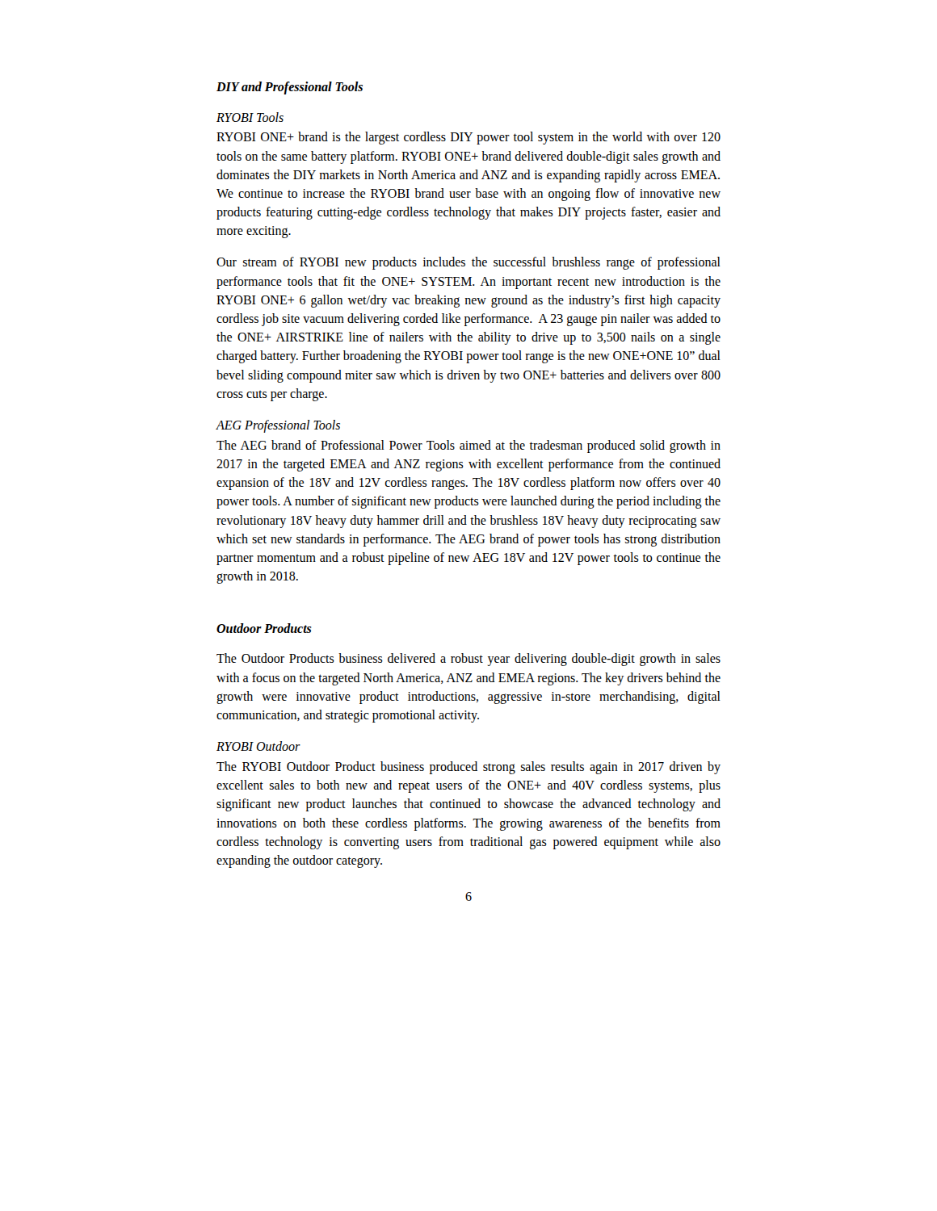DIY and Professional Tools
RYOBI Tools
RYOBI ONE+ brand is the largest cordless DIY power tool system in the world with over 120 tools on the same battery platform. RYOBI ONE+ brand delivered double-digit sales growth and dominates the DIY markets in North America and ANZ and is expanding rapidly across EMEA. We continue to increase the RYOBI brand user base with an ongoing flow of innovative new products featuring cutting-edge cordless technology that makes DIY projects faster, easier and more exciting.
Our stream of RYOBI new products includes the successful brushless range of professional performance tools that fit the ONE+ SYSTEM. An important recent new introduction is the RYOBI ONE+ 6 gallon wet/dry vac breaking new ground as the industry’s first high capacity cordless job site vacuum delivering corded like performance. A 23 gauge pin nailer was added to the ONE+ AIRSTRIKE line of nailers with the ability to drive up to 3,500 nails on a single charged battery. Further broadening the RYOBI power tool range is the new ONE+ONE 10” dual bevel sliding compound miter saw which is driven by two ONE+ batteries and delivers over 800 cross cuts per charge.
AEG Professional Tools
The AEG brand of Professional Power Tools aimed at the tradesman produced solid growth in 2017 in the targeted EMEA and ANZ regions with excellent performance from the continued expansion of the 18V and 12V cordless ranges. The 18V cordless platform now offers over 40 power tools. A number of significant new products were launched during the period including the revolutionary 18V heavy duty hammer drill and the brushless 18V heavy duty reciprocating saw which set new standards in performance. The AEG brand of power tools has strong distribution partner momentum and a robust pipeline of new AEG 18V and 12V power tools to continue the growth in 2018.
Outdoor Products
The Outdoor Products business delivered a robust year delivering double-digit growth in sales with a focus on the targeted North America, ANZ and EMEA regions. The key drivers behind the growth were innovative product introductions, aggressive in-store merchandising, digital communication, and strategic promotional activity.
RYOBI Outdoor
The RYOBI Outdoor Product business produced strong sales results again in 2017 driven by excellent sales to both new and repeat users of the ONE+ and 40V cordless systems, plus significant new product launches that continued to showcase the advanced technology and innovations on both these cordless platforms. The growing awareness of the benefits from cordless technology is converting users from traditional gas powered equipment while also expanding the outdoor category.
6